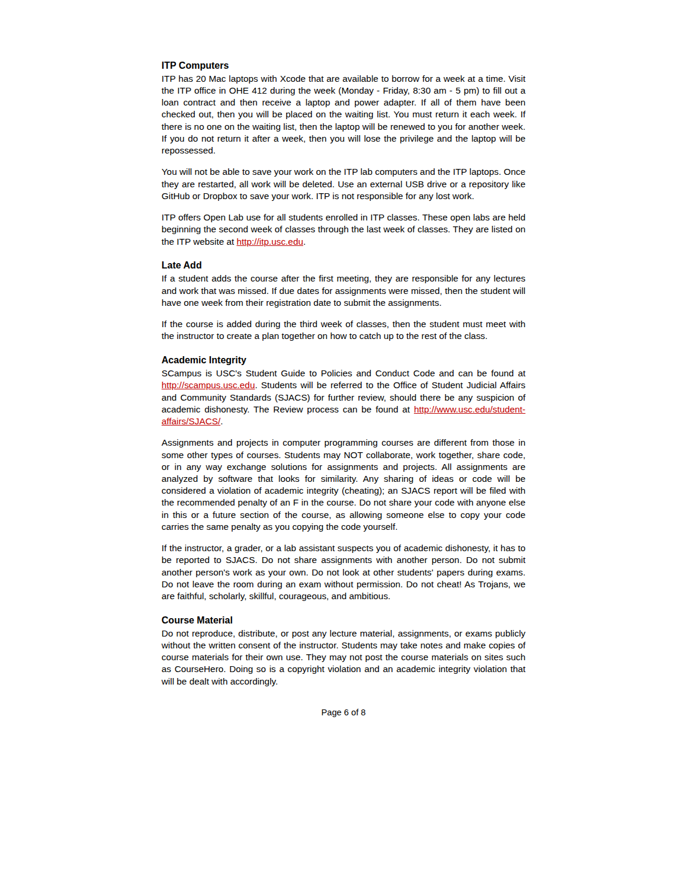ITP Computers
ITP has 20 Mac laptops with Xcode that are available to borrow for a week at a time. Visit the ITP office in OHE 412 during the week (Monday - Friday, 8:30 am - 5 pm) to fill out a loan contract and then receive a laptop and power adapter. If all of them have been checked out, then you will be placed on the waiting list. You must return it each week. If there is no one on the waiting list, then the laptop will be renewed to you for another week. If you do not return it after a week, then you will lose the privilege and the laptop will be repossessed.
You will not be able to save your work on the ITP lab computers and the ITP laptops. Once they are restarted, all work will be deleted. Use an external USB drive or a repository like GitHub or Dropbox to save your work. ITP is not responsible for any lost work.
ITP offers Open Lab use for all students enrolled in ITP classes. These open labs are held beginning the second week of classes through the last week of classes. They are listed on the ITP website at http://itp.usc.edu.
Late Add
If a student adds the course after the first meeting, they are responsible for any lectures and work that was missed. If due dates for assignments were missed, then the student will have one week from their registration date to submit the assignments.
If the course is added during the third week of classes, then the student must meet with the instructor to create a plan together on how to catch up to the rest of the class.
Academic Integrity
SCampus is USC's Student Guide to Policies and Conduct Code and can be found at http://scampus.usc.edu. Students will be referred to the Office of Student Judicial Affairs and Community Standards (SJACS) for further review, should there be any suspicion of academic dishonesty. The Review process can be found at http://www.usc.edu/student-affairs/SJACS/.
Assignments and projects in computer programming courses are different from those in some other types of courses. Students may NOT collaborate, work together, share code, or in any way exchange solutions for assignments and projects. All assignments are analyzed by software that looks for similarity. Any sharing of ideas or code will be considered a violation of academic integrity (cheating); an SJACS report will be filed with the recommended penalty of an F in the course. Do not share your code with anyone else in this or a future section of the course, as allowing someone else to copy your code carries the same penalty as you copying the code yourself.
If the instructor, a grader, or a lab assistant suspects you of academic dishonesty, it has to be reported to SJACS. Do not share assignments with another person. Do not submit another person's work as your own. Do not look at other students' papers during exams. Do not leave the room during an exam without permission. Do not cheat! As Trojans, we are faithful, scholarly, skillful, courageous, and ambitious.
Course Material
Do not reproduce, distribute, or post any lecture material, assignments, or exams publicly without the written consent of the instructor. Students may take notes and make copies of course materials for their own use. They may not post the course materials on sites such as CourseHero. Doing so is a copyright violation and an academic integrity violation that will be dealt with accordingly.
Page 6 of 8